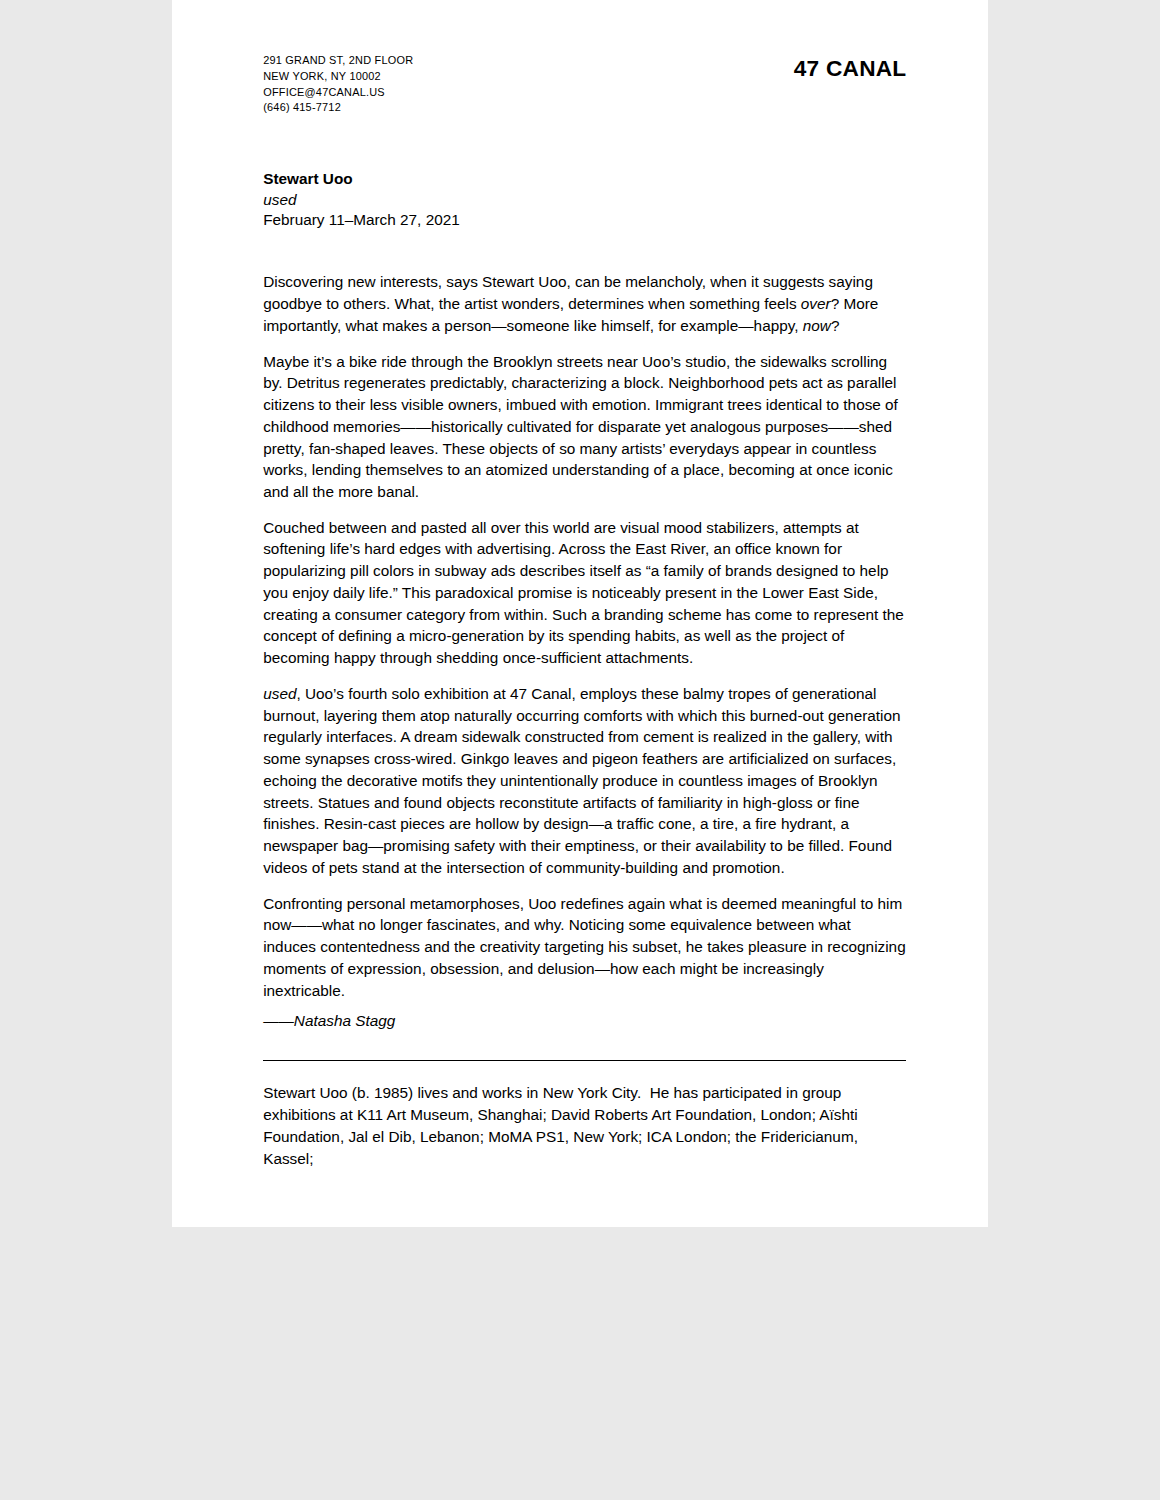291 Grand St, 2nd Floor
New York, NY 10002
office@47canal.us
(646) 415-7712
47 CANAL
Stewart Uoo
used
February 11–March 27, 2021
Discovering new interests, says Stewart Uoo, can be melancholy, when it suggests saying goodbye to others. What, the artist wonders, determines when something feels over? More importantly, what makes a person—someone like himself, for example—happy, now?
Maybe it’s a bike ride through the Brooklyn streets near Uoo’s studio, the sidewalks scrolling by. Detritus regenerates predictably, characterizing a block. Neighborhood pets act as parallel citizens to their less visible owners, imbued with emotion. Immigrant trees identical to those of childhood memories——historically cultivated for disparate yet analogous purposes——shed pretty, fan-shaped leaves. These objects of so many artists’ everydays appear in countless works, lending themselves to an atomized understanding of a place, becoming at once iconic and all the more banal.
Couched between and pasted all over this world are visual mood stabilizers, attempts at softening life’s hard edges with advertising. Across the East River, an office known for popularizing pill colors in subway ads describes itself as “a family of brands designed to help you enjoy daily life.” This paradoxical promise is noticeably present in the Lower East Side, creating a consumer category from within. Such a branding scheme has come to represent the concept of defining a micro-generation by its spending habits, as well as the project of becoming happy through shedding once-sufficient attachments.
used, Uoo’s fourth solo exhibition at 47 Canal, employs these balmy tropes of generational burnout, layering them atop naturally occurring comforts with which this burned-out generation regularly interfaces. A dream sidewalk constructed from cement is realized in the gallery, with some synapses cross-wired. Ginkgo leaves and pigeon feathers are artificialized on surfaces, echoing the decorative motifs they unintentionally produce in countless images of Brooklyn streets. Statues and found objects reconstitute artifacts of familiarity in high-gloss or fine finishes. Resin-cast pieces are hollow by design—a traffic cone, a tire, a fire hydrant, a newspaper bag—promising safety with their emptiness, or their availability to be filled. Found videos of pets stand at the intersection of community-building and promotion.
Confronting personal metamorphoses, Uoo redefines again what is deemed meaningful to him now——what no longer fascinates, and why. Noticing some equivalence between what induces contentedness and the creativity targeting his subset, he takes pleasure in recognizing moments of expression, obsession, and delusion—how each might be increasingly inextricable.
——Natasha Stagg
Stewart Uoo (b. 1985) lives and works in New York City. He has participated in group exhibitions at K11 Art Museum, Shanghai; David Roberts Art Foundation, London; Aïshti Foundation, Jal el Dib, Lebanon; MoMA PS1, New York; ICA London; the Fridericianum, Kassel;